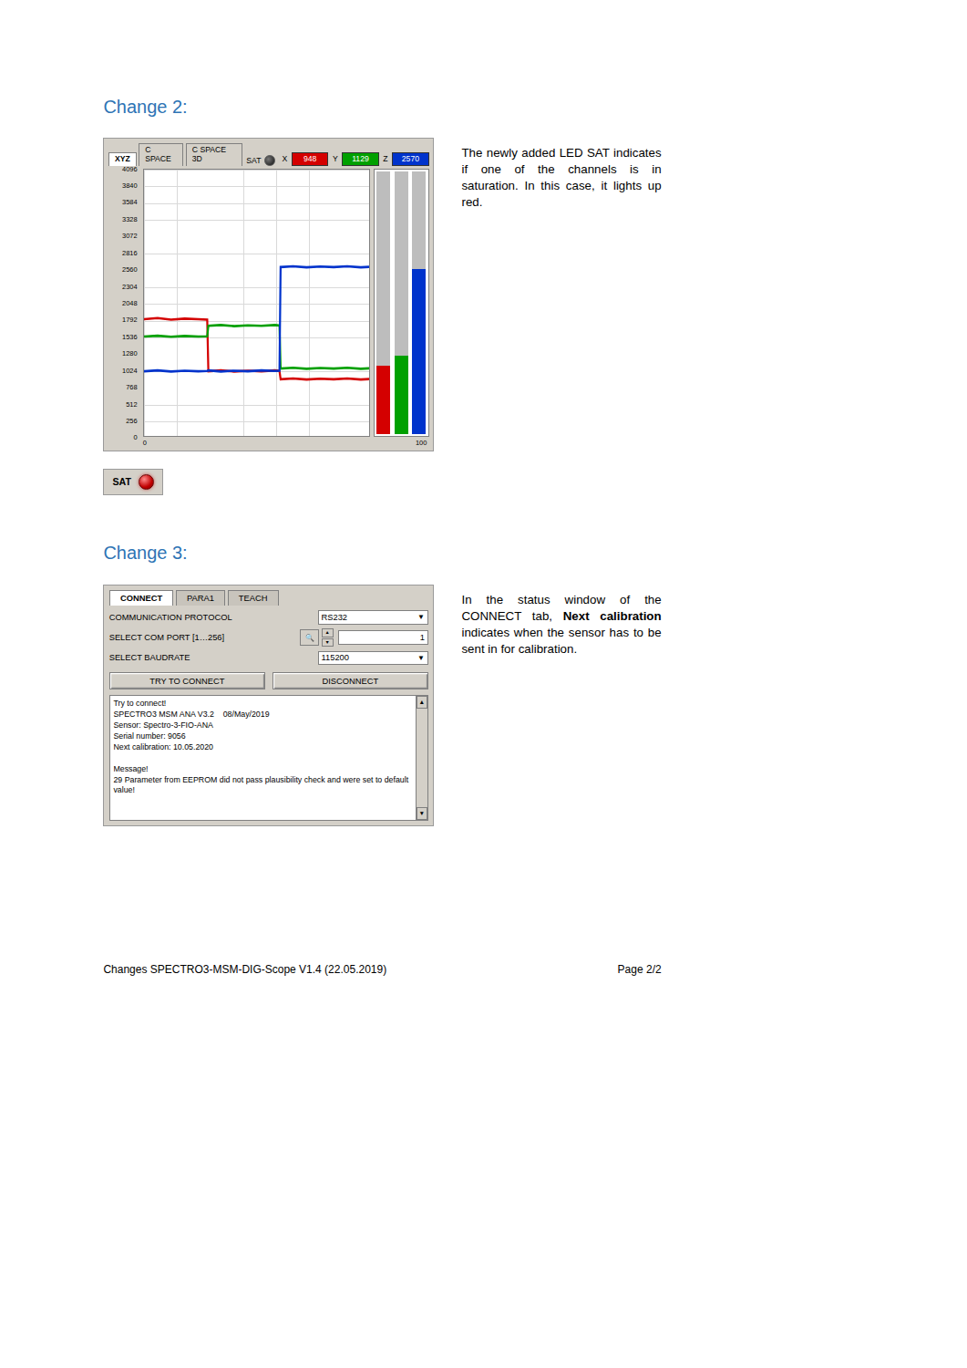Change 2:
XYZ
C SPACE
C SPACE 3D
SAT
X 948 Y 1129 Z 2570
4096 3840 3584 3328 3072 2816 2560 2304 2048 1792 1536 1280 1024 768 512 256 0
0100
SAT
The newly added LED SAT indicates if one of the channels is in saturation. In this case, it lights up red.
Change 3:
CONNECT
PARA1
TEACH
COMMUNICATION PROTOCOL
RS232▼
SELECT COM PORT [1…256]
🔍
▲
▼
1
SELECT BAUDRATE
115200▼
TRY TO CONNECT
DISCONNECT
Try to connect!
SPECTRO3 MSM ANA V3.2 08/May/2019
Sensor: Spectro-3-FIO-ANA
Serial number: 9056
Next calibration: 10.05.2020
Message!
29 Parameter from EEPROM did not pass plausibility check and were set to default value!
▲
▼
In the status window of the CONNECT tab, Next calibration indicates when the sensor has to be sent in for calibration.
Changes SPECTRO3-MSM-DIG-Scope V1.4 (22.05.2019) Page 2/2